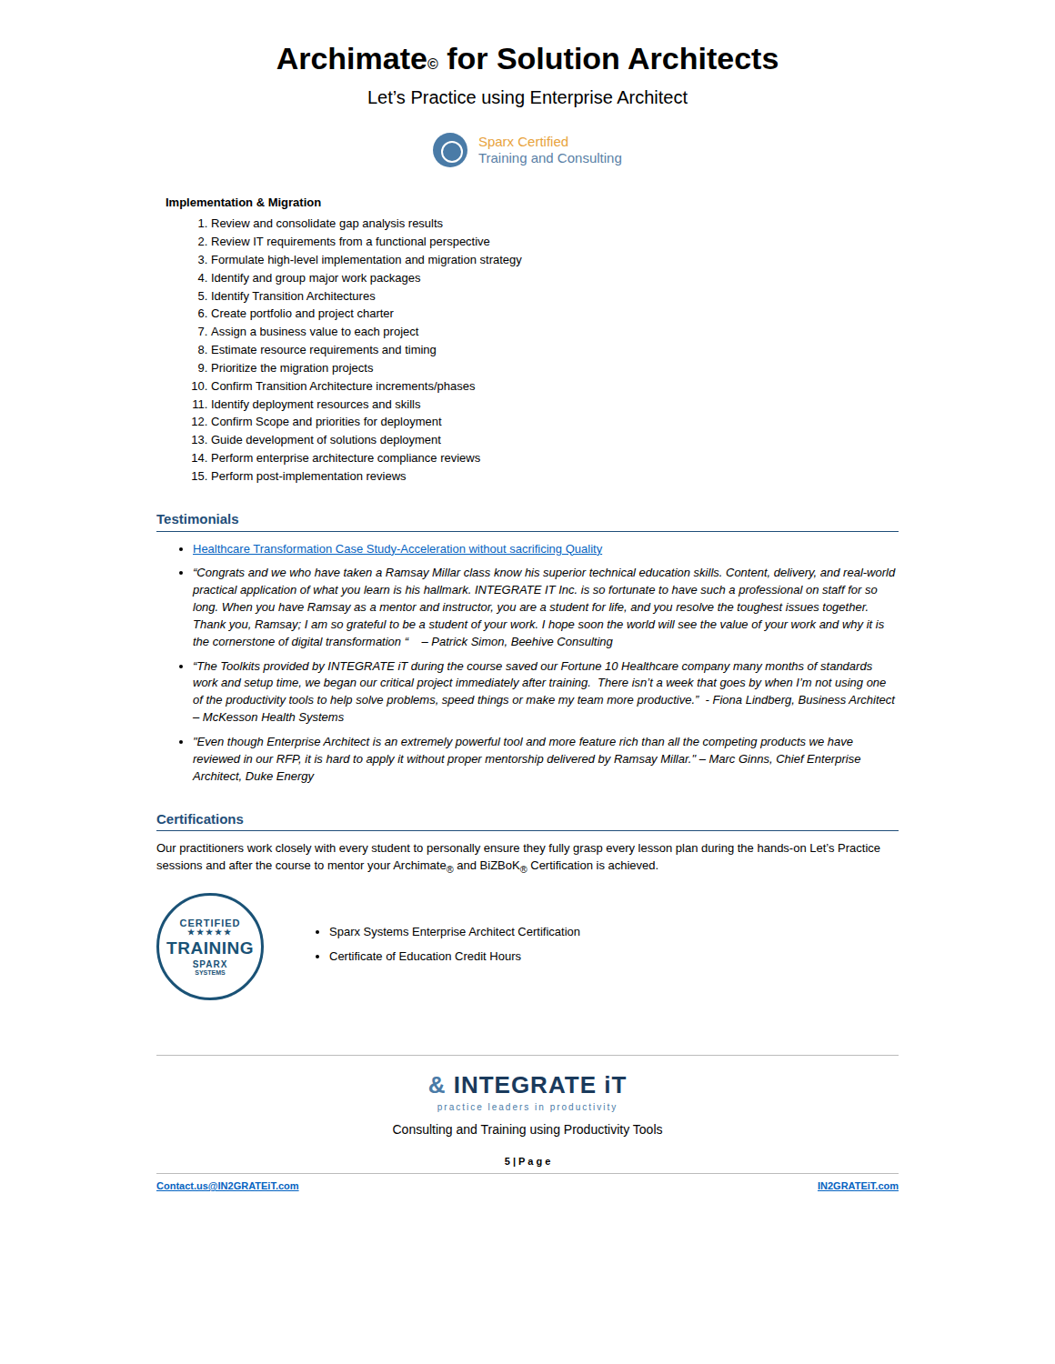Archimate© for Solution Architects
Let’s Practice using Enterprise Architect
Sparx Certified
Training and Consulting
Implementation & Migration
Review and consolidate gap analysis results
Review IT requirements from a functional perspective
Formulate high-level implementation and migration strategy
Identify and group major work packages
Identify Transition Architectures
Create portfolio and project charter
Assign a business value to each project
Estimate resource requirements and timing
Prioritize the migration projects
Confirm Transition Architecture increments/phases
Identify deployment resources and skills
Confirm Scope and priorities for deployment
Guide development of solutions deployment
Perform enterprise architecture compliance reviews
Perform post-implementation reviews
Testimonials
Healthcare Transformation Case Study-Acceleration without sacrificing Quality
“Congrats and we who have taken a Ramsay Millar class know his superior technical education skills. Content, delivery, and real-world practical application of what you learn is his hallmark. INTEGRATE IT Inc. is so fortunate to have such a professional on staff for so long. When you have Ramsay as a mentor and instructor, you are a student for life, and you resolve the toughest issues together. Thank you, Ramsay; I am so grateful to be a student of your work. I hope soon the world will see the value of your work and why it is the cornerstone of digital transformation “ – Patrick Simon, Beehive Consulting
“The Toolkits provided by INTEGRATE iT during the course saved our Fortune 10 Healthcare company many months of standards work and setup time, we began our critical project immediately after training. There isn’t a week that goes by when I’m not using one of the productivity tools to help solve problems, speed things or make my team more productive.” - Fiona Lindberg, Business Architect – McKesson Health Systems
"Even though Enterprise Architect is an extremely powerful tool and more feature rich than all the competing products we have reviewed in our RFP, it is hard to apply it without proper mentorship delivered by Ramsay Millar." – Marc Ginns, Chief Enterprise Architect, Duke Energy
Certifications
Our practitioners work closely with every student to personally ensure they fully grasp every lesson plan during the hands-on Let’s Practice sessions and after the course to mentor your Archimate® and BiZBoK® Certification is achieved.
CERTIFIED
★★★★★
TRAINING
SPARX
SYSTEMS
Sparx Systems Enterprise Architect Certification
Certificate of Education Credit Hours
& INTEGRATE iT
practice leaders in productivity
Consulting and Training using Productivity Tools
5 | P a g e
Contact.us@IN2GRATEiT.com IN2GRATEiT.com